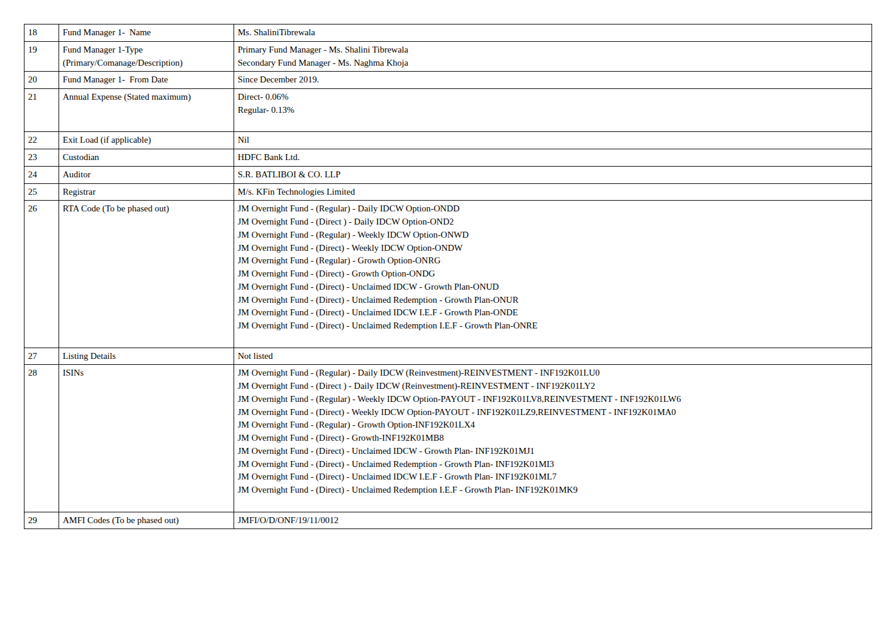| 18 | Fund Manager 1- Name | Ms. ShaliniTibrewala |
| 19 | Fund Manager 1-Type (Primary/Comanage/Description) | Primary Fund Manager - Ms. Shalini Tibrewala Secondary Fund Manager - Ms. Naghma Khoja |
| 20 | Fund Manager 1- From Date | Since December 2019. |
| 21 | Annual Expense (Stated maximum) | Direct- 0.06% Regular- 0.13% |
| 22 | Exit Load (if applicable) | Nil |
| 23 | Custodian | HDFC Bank Ltd. |
| 24 | Auditor | S.R. BATLIBOI & CO. LLP |
| 25 | Registrar | M/s. KFin Technologies Limited |
| 26 | RTA Code (To be phased out) | JM Overnight Fund - (Regular) - Daily IDCW Option-ONDD JM Overnight Fund - (Direct ) - Daily IDCW Option-OND2 JM Overnight Fund - (Regular) - Weekly IDCW Option-ONWD JM Overnight Fund - (Direct) - Weekly IDCW Option-ONDW JM Overnight Fund - (Regular) - Growth Option-ONRG JM Overnight Fund - (Direct) - Growth Option-ONDG JM Overnight Fund - (Direct) - Unclaimed IDCW - Growth Plan-ONUD JM Overnight Fund - (Direct) - Unclaimed Redemption - Growth Plan-ONUR JM Overnight Fund - (Direct) - Unclaimed IDCW I.E.F - Growth Plan-ONDE JM Overnight Fund - (Direct) - Unclaimed Redemption I.E.F - Growth Plan-ONRE |
| 27 | Listing Details | Not listed |
| 28 | ISINs | JM Overnight Fund - (Regular) - Daily IDCW (Reinvestment)-REINVESTMENT - INF192K01LU0 JM Overnight Fund - (Direct ) - Daily IDCW (Reinvestment)-REINVESTMENT - INF192K01LY2 JM Overnight Fund - (Regular) - Weekly IDCW Option-PAYOUT - INF192K01LV8,REINVESTMENT - INF192K01LW6 JM Overnight Fund - (Direct) - Weekly IDCW Option-PAYOUT - INF192K01LZ9,REINVESTMENT - INF192K01MA0 JM Overnight Fund - (Regular) - Growth Option-INF192K01LX4 JM Overnight Fund - (Direct) - Growth-INF192K01MB8 JM Overnight Fund - (Direct) - Unclaimed IDCW - Growth Plan- INF192K01MJ1 JM Overnight Fund - (Direct) - Unclaimed Redemption - Growth Plan- INF192K01MI3 JM Overnight Fund - (Direct) - Unclaimed IDCW I.E.F - Growth Plan- INF192K01ML7 JM Overnight Fund - (Direct) - Unclaimed Redemption I.E.F - Growth Plan- INF192K01MK9 |
| 29 | AMFI Codes (To be phased out) | JMFI/O/D/ONF/19/11/0012 |